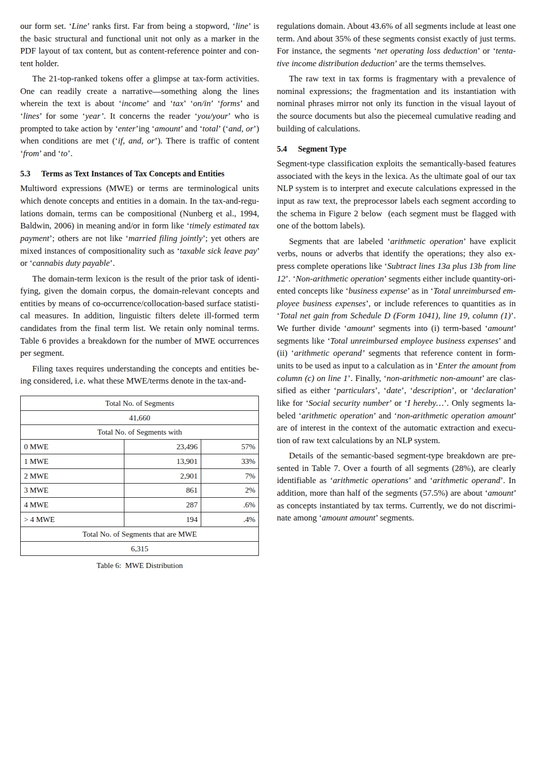our form set. ‘Line’ ranks first. Far from being a stopword, ‘line’ is the basic structural and functional unit not only as a marker in the PDF layout of tax content, but as content-reference pointer and content holder.
The 21-top-ranked tokens offer a glimpse at tax-form activities. One can readily create a narrative—something along the lines wherein the text is about ‘income’ and ‘tax’ ‘on/in’ ‘forms’ and ‘lines’ for some ‘year’. It concerns the reader ‘you/your’ who is prompted to take action by ‘enter’ing ‘amount’ and ‘total’ (‘and, or’) when conditions are met (‘if, and, or’). There is traffic of content ‘from’ and ‘to’.
5.3 Terms as Text Instances of Tax Concepts and Entities
Multiword expressions (MWE) or terms are terminological units which denote concepts and entities in a domain. In the tax-and-regulations domain, terms can be compositional (Nunberg et al., 1994, Baldwin, 2006) in meaning and/or in form like ‘timely estimated tax payment’; others are not like ‘married filing jointly’; yet others are mixed instances of compositionality such as ‘taxable sick leave pay’ or ‘cannabis duty payable’.
The domain-term lexicon is the result of the prior task of identifying, given the domain corpus, the domain-relevant concepts and entities by means of co-occurrence/collocation-based surface statistical measures. In addition, linguistic filters delete ill-formed term candidates from the final term list. We retain only nominal terms. Table 6 provides a breakdown for the number of MWE occurrences per segment.
Filing taxes requires understanding the concepts and entities being considered, i.e. what these MWE/terms denote in the tax-and-
Table 6: MWE Distribution
| Total No. of Segments |
| 41,660 |
| Total No. of Segments with |
| 0 MWE | 23,496 | 57% |
| 1 MWE | 13,901 | 33% |
| 2 MWE | 2,901 | 7% |
| 3 MWE | 861 | 2% |
| 4 MWE | 287 | .6% |
| > 4 MWE | 194 | .4% |
| Total No. of Segments that are MWE |
| 6,315 |
regulations domain. About 43.6% of all segments include at least one term. And about 35% of these segments consist exactly of just terms. For instance, the segments ‘net operating loss deduction’ or ‘tentative income distribution deduction’ are the terms themselves.
The raw text in tax forms is fragmentary with a prevalence of nominal expressions; the fragmentation and its instantiation with nominal phrases mirror not only its function in the visual layout of the source documents but also the piecemeal cumulative reading and building of calculations.
5.4 Segment Type
Segment-type classification exploits the semantically-based features associated with the keys in the lexica. As the ultimate goal of our tax NLP system is to interpret and execute calculations expressed in the input as raw text, the preprocessor labels each segment according to the schema in Figure 2 below (each segment must be flagged with one of the bottom labels).
Segments that are labeled ‘arithmetic operation’ have explicit verbs, nouns or adverbs that identify the operations; they also express complete operations like ‘Subtract lines 13a plus 13b from line 12’. ‘Non-arithmetic operation’ segments either include quantity-oriented concepts like ‘business expense’ as in ‘Total unreimbursed employee business expenses’, or include references to quantities as in ‘Total net gain from Schedule D (Form 1041), line 19, column (1)’. We further divide ‘amount’ segments into (i) term-based ‘amount’ segments like ‘Total unreimbursed employee business expenses’ and (ii) ‘arithmetic operand’ segments that reference content in form-units to be used as input to a calculation as in ‘Enter the amount from column (c) on line 1’. Finally, ‘non-arithmetic non-amount’ are classified as either ‘particulars’, ‘date’, ‘description’, or ‘declaration’ like for ‘Social security number’ or ‘I hereby…’. Only segments labeled ‘arithmetic operation’ and ‘non-arithmetic operation amount’ are of interest in the context of the automatic extraction and execution of raw text calculations by an NLP system.
Details of the semantic-based segment-type breakdown are presented in Table 7. Over a fourth of all segments (28%), are clearly identifiable as ‘arithmetic operations’ and ‘arithmetic operand’. In addition, more than half of the segments (57.5%) are about ‘amount’ as concepts instantiated by tax terms. Currently, we do not discriminate among ‘amount amount’ segments.